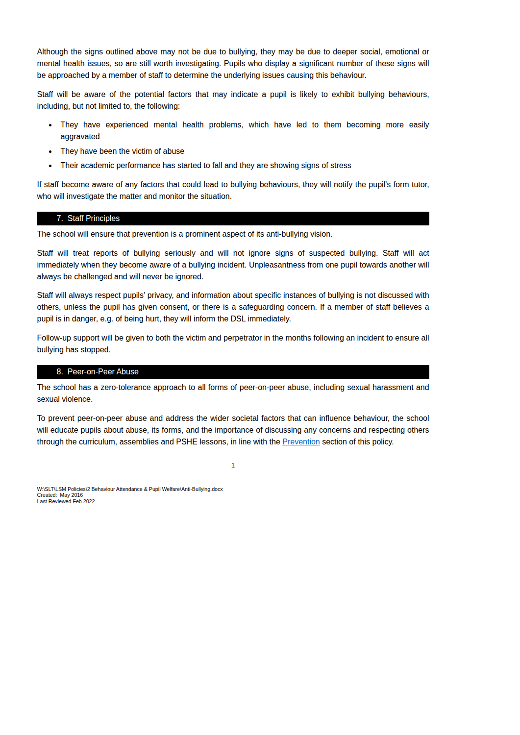Although the signs outlined above may not be due to bullying, they may be due to deeper social, emotional or mental health issues, so are still worth investigating. Pupils who display a significant number of these signs will be approached by a member of staff to determine the underlying issues causing this behaviour.
Staff will be aware of the potential factors that may indicate a pupil is likely to exhibit bullying behaviours, including, but not limited to, the following:
They have experienced mental health problems, which have led to them becoming more easily aggravated
They have been the victim of abuse
Their academic performance has started to fall and they are showing signs of stress
If staff become aware of any factors that could lead to bullying behaviours, they will notify the pupil's form tutor, who will investigate the matter and monitor the situation.
7. Staff Principles
The school will ensure that prevention is a prominent aspect of its anti-bullying vision.
Staff will treat reports of bullying seriously and will not ignore signs of suspected bullying. Staff will act immediately when they become aware of a bullying incident. Unpleasantness from one pupil towards another will always be challenged and will never be ignored.
Staff will always respect pupils' privacy, and information about specific instances of bullying is not discussed with others, unless the pupil has given consent, or there is a safeguarding concern. If a member of staff believes a pupil is in danger, e.g. of being hurt, they will inform the DSL immediately.
Follow-up support will be given to both the victim and perpetrator in the months following an incident to ensure all bullying has stopped.
8. Peer-on-Peer Abuse
The school has a zero-tolerance approach to all forms of peer-on-peer abuse, including sexual harassment and sexual violence.
To prevent peer-on-peer abuse and address the wider societal factors that can influence behaviour, the school will educate pupils about abuse, its forms, and the importance of discussing any concerns and respecting others through the curriculum, assemblies and PSHE lessons, in line with the Prevention section of this policy.
1
W:\SLT\LSM Policies\2 Behaviour Attendance & Pupil Welfare\Anti-Bullying.docx
Created: May 2016
Last Reviewed Feb 2022